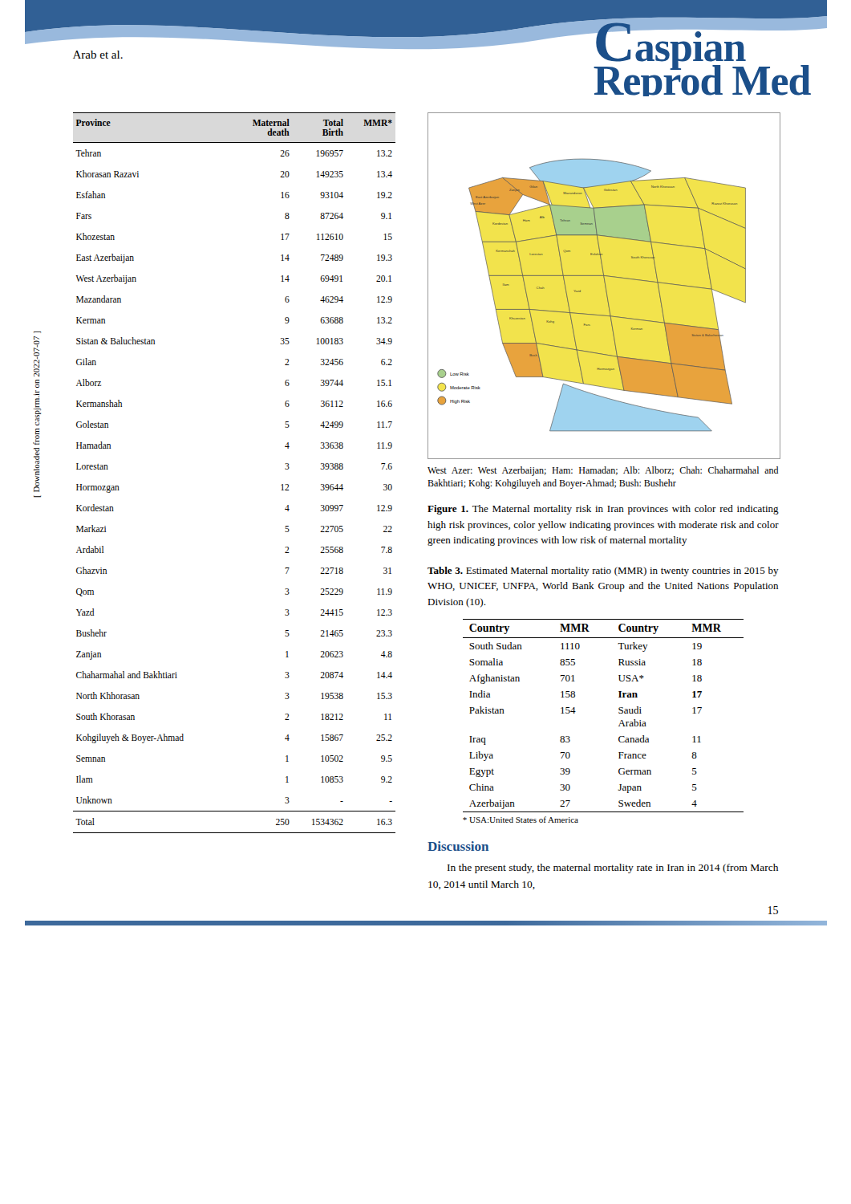Caspian
Reprod Med
Arab et al.
[ Downloaded from caspjrm.ir on 2022-07-07 ]
| Province | Maternal death | Total Birth | MMR* |
| --- | --- | --- | --- |
| Tehran | 26 | 196957 | 13.2 |
| Khorasan Razavi | 20 | 149235 | 13.4 |
| Esfahan | 16 | 93104 | 19.2 |
| Fars | 8 | 87264 | 9.1 |
| Khozestan | 17 | 112610 | 15 |
| East Azerbaijan | 14 | 72489 | 19.3 |
| West Azerbaijan | 14 | 69491 | 20.1 |
| Mazandaran | 6 | 46294 | 12.9 |
| Kerman | 9 | 63688 | 13.2 |
| Sistan & Baluchestan | 35 | 100183 | 34.9 |
| Gilan | 2 | 32456 | 6.2 |
| Alborz | 6 | 39744 | 15.1 |
| Kermanshah | 6 | 36112 | 16.6 |
| Golestan | 5 | 42499 | 11.7 |
| Hamadan | 4 | 33638 | 11.9 |
| Lorestan | 3 | 39388 | 7.6 |
| Hormozgan | 12 | 39644 | 30 |
| Kordestan | 4 | 30997 | 12.9 |
| Markazi | 5 | 22705 | 22 |
| Ardabil | 2 | 25568 | 7.8 |
| Ghazvin | 7 | 22718 | 31 |
| Qom | 3 | 25229 | 11.9 |
| Yazd | 3 | 24415 | 12.3 |
| Bushehr | 5 | 21465 | 23.3 |
| Zanjan | 1 | 20623 | 4.8 |
| Chaharmahal and Bakhtiari | 3 | 20874 | 14.4 |
| North Khhorasan | 3 | 19538 | 15.3 |
| South Khorasan | 2 | 18212 | 11 |
| Kohgiluyeh & Boyer-Ahmad | 4 | 15867 | 25.2 |
| Semnan | 1 | 10502 | 9.5 |
| Ilam | 1 | 10853 | 9.2 |
| Unknown | 3 | - | - |
| Total | 250 | 1534362 | 16.3 |
East Azerbaijan West Azer Zanjan Gilan Mazandaran Golestan North Khorasan Razavi Khorasan Kordestan Ham Alb Tehran Semnan Kermanshah Lorestan Qom Esfahan South Khorasan Ilam Chah Yazd Khuzestan Kohg Fars Kerman Sistan & Baluchestan Bush Hormozgan Low Risk Moderate Risk High Risk
West Azer: West Azerbaijan; Ham: Hamadan; Alb: Alborz; Chah: Chaharmahal and Bakhtiari; Kohg: Kohgiluyeh and Boyer-Ahmad; Bush: Bushehr
Figure 1. The Maternal mortality risk in Iran provinces with color red indicating high risk provinces, color yellow indicating provinces with moderate risk and color green indicating provinces with low risk of maternal mortality
Table 3. Estimated Maternal mortality ratio (MMR) in twenty countries in 2015 by WHO, UNICEF, UNFPA, World Bank Group and the United Nations Population Division (10).
| Country | MMR | Country | MMR |
| --- | --- | --- | --- |
| South Sudan | 1110 | Turkey | 19 |
| Somalia | 855 | Russia | 18 |
| Afghanistan | 701 | USA* | 18 |
| India | 158 | Iran | 17 |
| Pakistan | 154 | Saudi Arabia | 17 |
| Iraq | 83 | Canada | 11 |
| Libya | 70 | France | 8 |
| Egypt | 39 | German | 5 |
| China | 30 | Japan | 5 |
| Azerbaijan | 27 | Sweden | 4 |
* USA:United States of America
Discussion
In the present study, the maternal mortality rate in Iran in 2014 (from March 10, 2014 until March 10,
15